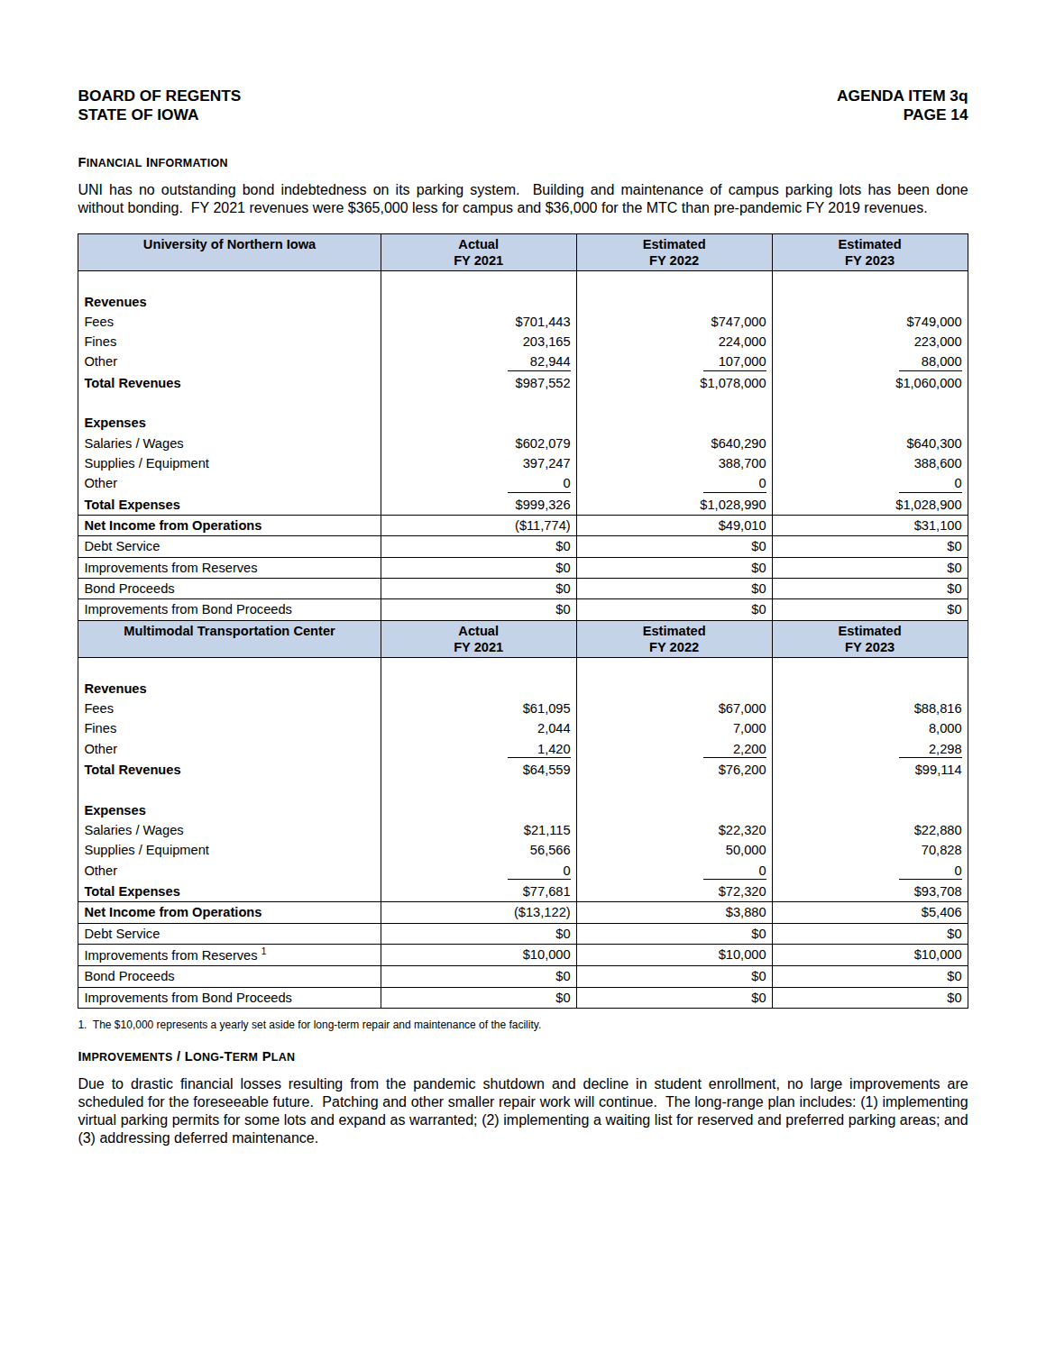BOARD OF REGENTS
STATE OF IOWA
AGENDA ITEM 3q
PAGE 14
FINANCIAL INFORMATION
UNI has no outstanding bond indebtedness on its parking system. Building and maintenance of campus parking lots has been done without bonding. FY 2021 revenues were $365,000 less for campus and $36,000 for the MTC than pre-pandemic FY 2019 revenues.
| University of Northern Iowa | Actual FY 2021 | Estimated FY 2022 | Estimated FY 2023 |
| --- | --- | --- | --- |
| Revenues | | | |
| Fees | $701,443 | $747,000 | $749,000 |
| Fines | 203,165 | 224,000 | 223,000 |
| Other | 82,944 | 107,000 | 88,000 |
| Total Revenues | $987,552 | $1,078,000 | $1,060,000 |
| Expenses | | | |
| Salaries / Wages | $602,079 | $640,290 | $640,300 |
| Supplies / Equipment | 397,247 | 388,700 | 388,600 |
| Other | 0 | 0 | 0 |
| Total Expenses | $999,326 | $1,028,990 | $1,028,900 |
| Net Income from Operations | ($11,774) | $49,010 | $31,100 |
| Debt Service | $0 | $0 | $0 |
| Improvements from Reserves | $0 | $0 | $0 |
| Bond Proceeds | $0 | $0 | $0 |
| Improvements from Bond Proceeds | $0 | $0 | $0 |
| Multimodal Transportation Center | Actual FY 2021 | Estimated FY 2022 | Estimated FY 2023 |
| Revenues | | | |
| Fees | $61,095 | $67,000 | $88,816 |
| Fines | 2,044 | 7,000 | 8,000 |
| Other | 1,420 | 2,200 | 2,298 |
| Total Revenues | $64,559 | $76,200 | $99,114 |
| Expenses | | | |
| Salaries / Wages | $21,115 | $22,320 | $22,880 |
| Supplies / Equipment | 56,566 | 50,000 | 70,828 |
| Other | 0 | 0 | 0 |
| Total Expenses | $77,681 | $72,320 | $93,708 |
| Net Income from Operations | ($13,122) | $3,880 | $5,406 |
| Debt Service | $0 | $0 | $0 |
| Improvements from Reserves 1 | $10,000 | $10,000 | $10,000 |
| Bond Proceeds | $0 | $0 | $0 |
| Improvements from Bond Proceeds | $0 | $0 | $0 |
1. The $10,000 represents a yearly set aside for long-term repair and maintenance of the facility.
IMPROVEMENTS / LONG-TERM PLAN
Due to drastic financial losses resulting from the pandemic shutdown and decline in student enrollment, no large improvements are scheduled for the foreseeable future. Patching and other smaller repair work will continue. The long-range plan includes: (1) implementing virtual parking permits for some lots and expand as warranted; (2) implementing a waiting list for reserved and preferred parking areas; and (3) addressing deferred maintenance.